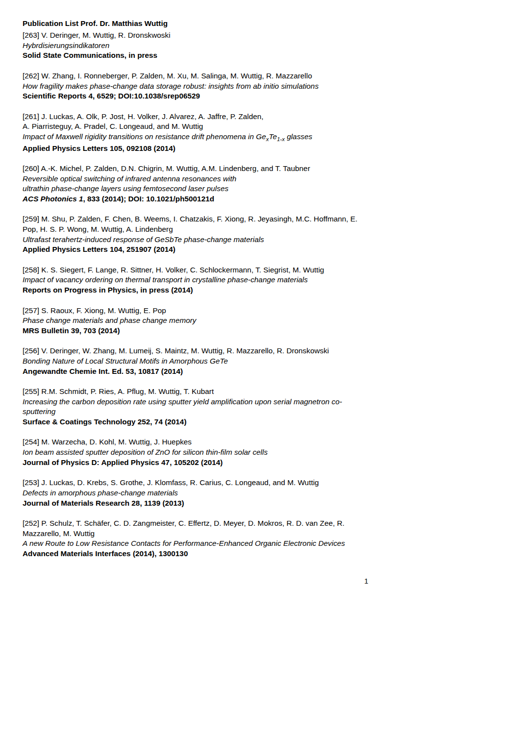Publication List Prof. Dr. Matthias Wuttig
[263] V. Deringer, M. Wuttig, R. Dronskwoski
Hybrdisierungsindikatoren
Solid State Communications, in press
[262] W. Zhang, I. Ronneberger, P. Zalden, M. Xu, M. Salinga, M. Wuttig, R. Mazzarello
How fragility makes phase-change data storage robust: insights from ab initio simulations
Scientific Reports 4, 6529; DOI:10.1038/srep06529
[261] J. Luckas, A. Olk, P. Jost, H. Volker, J. Alvarez, A. Jaffre, P. Zalden,
A. Piarristeguy, A. Pradel, C. Longeaud, and M. Wuttig
Impact of Maxwell rigidity transitions on resistance drift phenomena in GexTe1-x glasses
Applied Physics Letters 105, 092108 (2014)
[260] A.-K. Michel, P. Zalden, D.N. Chigrin, M. Wuttig, A.M. Lindenberg, and T. Taubner
Reversible optical switching of infrared antenna resonances with
ultrathin phase-change layers using femtosecond laser pulses
ACS Photonics 1, 833 (2014); DOI: 10.1021/ph500121d
[259] M. Shu, P. Zalden, F. Chen, B. Weems, I. Chatzakis, F. Xiong, R. Jeyasingh, M.C. Hoffmann, E. Pop, H. S. P. Wong, M. Wuttig, A. Lindenberg
Ultrafast terahertz-induced response of GeSbTe phase-change materials
Applied Physics Letters 104, 251907 (2014)
[258] K. S. Siegert, F. Lange, R. Sittner, H. Volker, C. Schlockermann, T. Siegrist, M. Wuttig
Impact of vacancy ordering on thermal transport in crystalline phase-change materials
Reports on Progress in Physics, in press (2014)
[257] S. Raoux, F. Xiong, M. Wuttig, E. Pop
Phase change materials and phase change memory
MRS Bulletin 39, 703 (2014)
[256] V. Deringer, W. Zhang, M. Lumeij, S. Maintz, M. Wuttig, R. Mazzarello, R. Dronskowski
Bonding Nature of Local Structural Motifs in Amorphous GeTe
Angewandte Chemie Int. Ed. 53, 10817 (2014)
[255] R.M. Schmidt, P. Ries, A. Pflug, M. Wuttig, T. Kubart
Increasing the carbon deposition rate using sputter yield amplification upon serial magnetron co-sputtering
Surface & Coatings Technology 252, 74 (2014)
[254] M. Warzecha, D. Kohl, M. Wuttig, J. Huepkes
Ion beam assisted sputter deposition of ZnO for silicon thin-film solar cells
Journal of Physics D: Applied Physics 47, 105202 (2014)
[253] J. Luckas, D. Krebs, S. Grothe, J. Klomfass, R. Carius, C. Longeaud, and M. Wuttig
Defects in amorphous phase-change materials
Journal of Materials Research 28, 1139 (2013)
[252] P. Schulz, T. Schäfer, C. D. Zangmeister, C. Effertz, D. Meyer, D. Mokros, R. D. van Zee, R. Mazzarello, M. Wuttig
A new Route to Low Resistance Contacts for Performance-Enhanced Organic Electronic Devices
Advanced Materials Interfaces (2014), 1300130
1